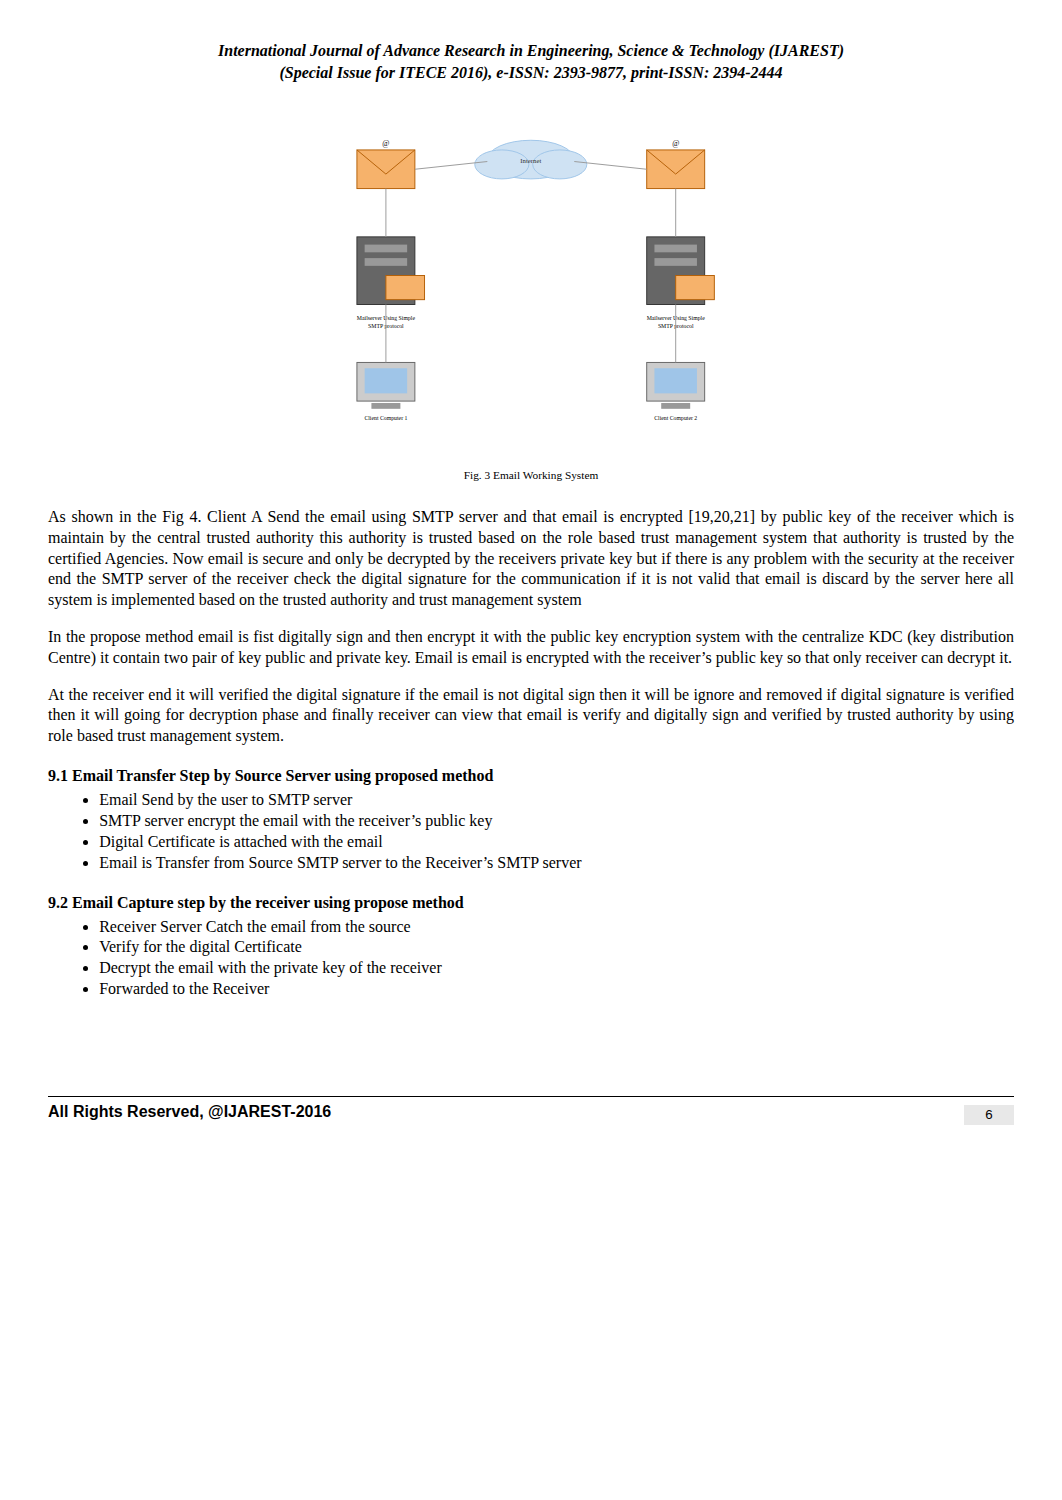International Journal of Advance Research in Engineering, Science & Technology (IJAREST) (Special Issue for ITECE 2016), e-ISSN: 2393-9877, print-ISSN: 2394-2444
Internet @ @ Mailserver Using Simple SMTP protocol Mailserver Using Simple SMTP protocol Client Computer 1 Client Computer 2
Fig. 3 Email Working System
As shown in the Fig 4. Client A Send the email using SMTP server and that email is encrypted [19,20,21] by public key of the receiver which is maintain by the central trusted authority this authority is trusted based on the role based trust management system that authority is trusted by the certified Agencies. Now email is secure and only be decrypted by the receivers private key but if there is any problem with the security at the receiver end the SMTP server of the receiver check the digital signature for the communication if it is not valid that email is discard by the server here all system is implemented based on the trusted authority and trust management system
In the propose method email is fist digitally sign and then encrypt it with the public key encryption system with the centralize KDC (key distribution Centre) it contain two pair of key public and private key. Email is email is encrypted with the receiver’s public key so that only receiver can decrypt it.
At the receiver end it will verified the digital signature if the email is not digital sign then it will be ignore and removed if digital signature is verified then it will going for decryption phase and finally receiver can view that email is verify and digitally sign and verified by trusted authority by using role based trust management system.
9.1 Email Transfer Step by Source Server using proposed method
Email Send by the user to SMTP server
SMTP server encrypt the email with the receiver’s public key
Digital Certificate is attached with the email
Email is Transfer from Source SMTP server to the Receiver’s SMTP server
9.2 Email Capture step by the receiver using propose method
Receiver Server Catch the email from the source
Verify for the digital Certificate
Decrypt the email with the private key of the receiver
Forwarded to the Receiver
All Rights Reserved, @IJAREST-2016 6